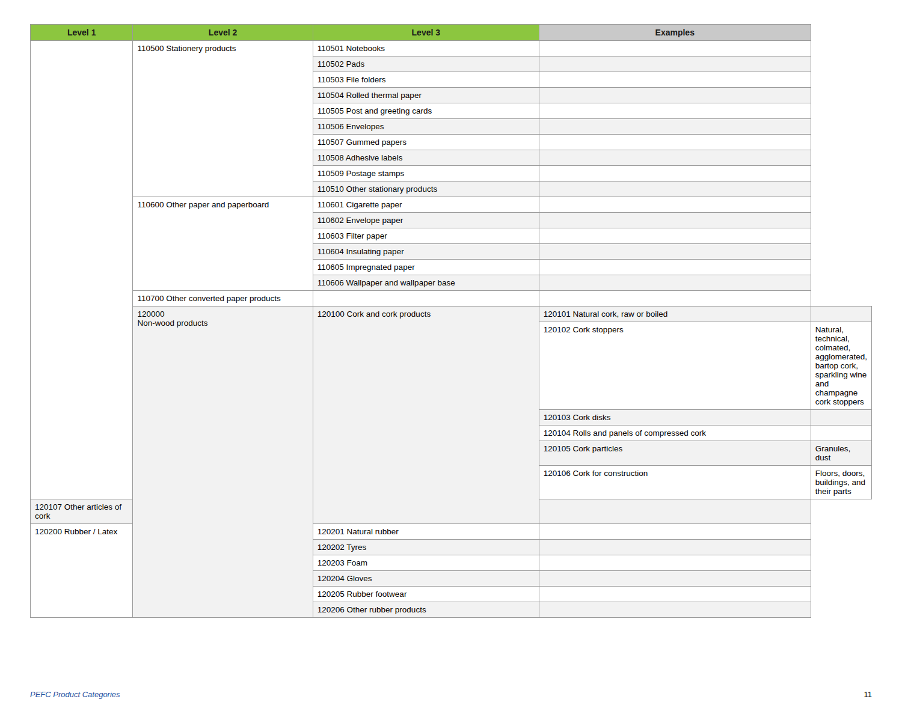| Level 1 | Level 2 | Level 3 | Examples |
| --- | --- | --- | --- |
| | 110500 Stationery products | 110501 Notebooks | |
| 110502 Pads | |
| 110503 File folders | |
| 110504 Rolled thermal paper | |
| 110505 Post and greeting cards | |
| 110506 Envelopes | |
| 110507 Gummed papers | |
| 110508 Adhesive labels | |
| 110509 Postage stamps | |
| 110510 Other stationary products | |
| 110600 Other paper and paperboard | 110601 Cigarette paper | |
| 110602 Envelope paper | |
| 110603 Filter paper | |
| 110604 Insulating paper | |
| 110605 Impregnated paper | |
| 110606 Wallpaper and wallpaper base | |
| 110700 Other converted paper products | | |
| 120000 Non-wood products | 120100 Cork and cork products | 120101 Natural cork, raw or boiled | |
| 120102 Cork stoppers | Natural, technical, colmated, agglomerated, bartop cork, sparkling wine and champagne cork stoppers |
| 120103 Cork disks | |
| 120104 Rolls and panels of compressed cork | |
| 120105 Cork particles | Granules, dust |
| 120106 Cork for construction | Floors, doors, buildings, and their parts |
| 120107 Other articles of cork | |
| 120200 Rubber / Latex | 120201 Natural rubber | |
| 120202 Tyres | |
| 120203 Foam | |
| 120204 Gloves | |
| 120205 Rubber footwear | |
| 120206 Other rubber products | |
PEFC Product Categories
11